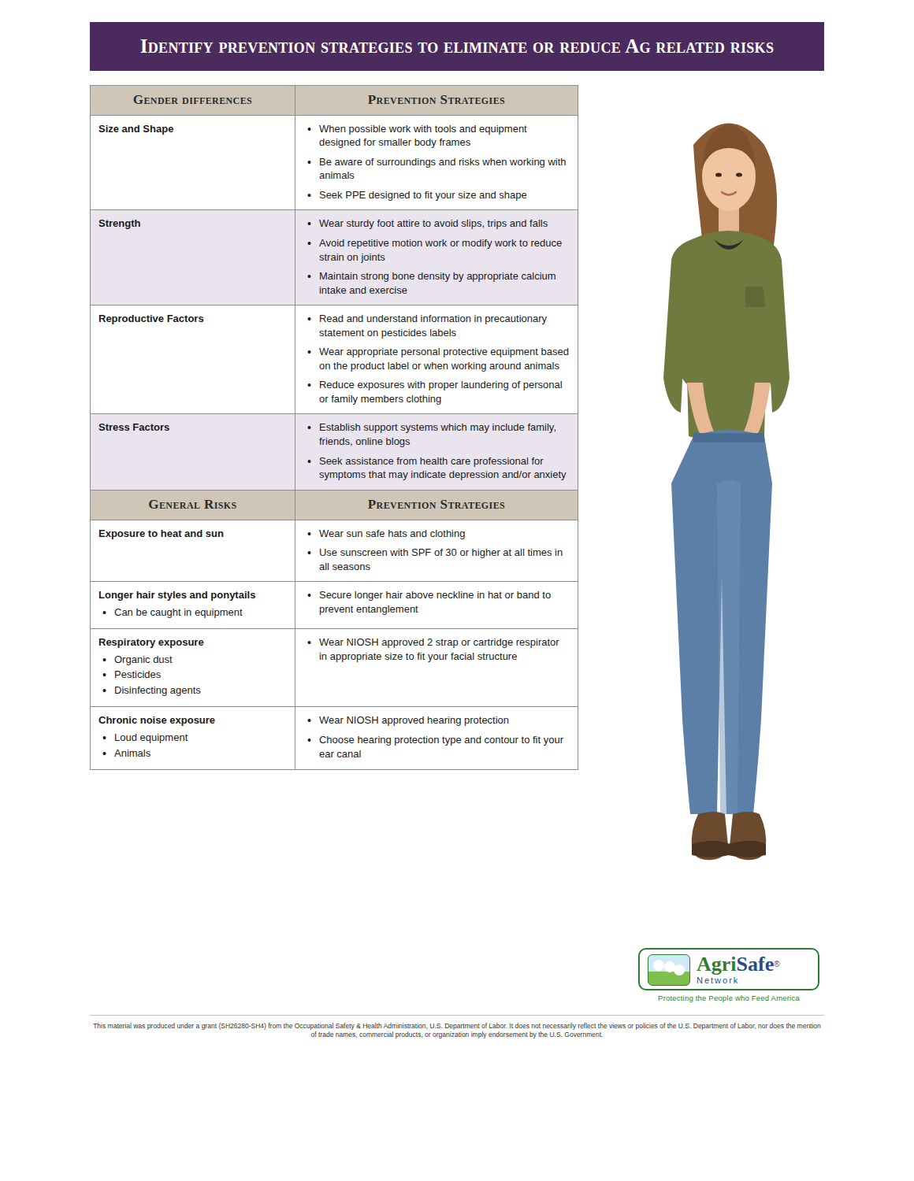Identify prevention strategies to eliminate or reduce Ag related risks
| Gender differences | Prevention Strategies |
| --- | --- |
| Size and Shape | When possible work with tools and equipment designed for smaller body frames Be aware of surroundings and risks when working with animals Seek PPE designed to fit your size and shape |
| Strength | Wear sturdy foot attire to avoid slips, trips and falls Avoid repetitive motion work or modify work to reduce strain on joints Maintain strong bone density by appropriate calcium intake and exercise |
| Reproductive Factors | Read and understand information in precautionary statement on pesticides labels Wear appropriate personal protective equipment based on the product label or when working around animals Reduce exposures with proper laundering of personal or family members clothing |
| Stress Factors | Establish support systems which may include family, friends, online blogs Seek assistance from health care professional for symptoms that may indicate depression and/or anxiety |
| General Risks | Prevention Strategies |
| Exposure to heat and sun | Wear sun safe hats and clothing Use sunscreen with SPF of 30 or higher at all times in all seasons |
| Longer hair styles and ponytails Can be caught in equipment | Secure longer hair above neckline in hat or band to prevent entanglement |
| Respiratory exposure Organic dust Pesticides Disinfecting agents | Wear NIOSH approved 2 strap or cartridge respirator in appropriate size to fit your facial structure |
| Chronic noise exposure Loud equipment Animals | Wear NIOSH approved hearing protection Choose hearing protection type and contour to fit your ear canal |
Agri Safe®
Network
Protecting the People who Feed America
This material was produced under a grant (SH26280-SH4) from the Occupational Safety & Health Administration, U.S. Department of Labor. It does not necessarily reflect the views or policies of the U.S. Department of Labor, nor does the mention of trade names, commercial products, or organization imply endorsement by the U.S. Government.